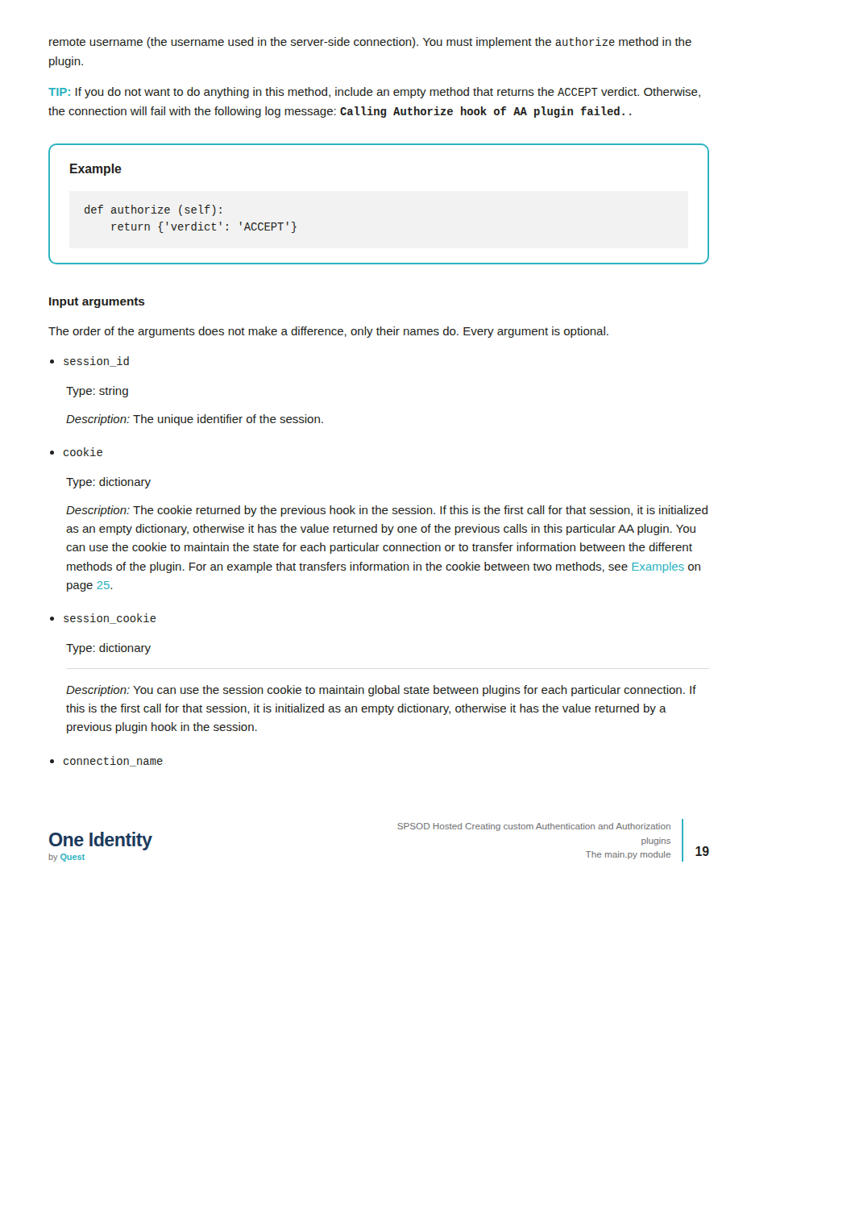remote username (the username used in the server-side connection). You must implement the authorize method in the plugin.
TIP: If you do not want to do anything in this method, include an empty method that returns the ACCEPT verdict. Otherwise, the connection will fail with the following log message: Calling Authorize hook of AA plugin failed..
Example
def authorize (self): return {'verdict': 'ACCEPT'}
Input arguments
The order of the arguments does not make a difference, only their names do. Every argument is optional.
session_id
Type: string
Description: The unique identifier of the session.
cookie
Type: dictionary
Description: The cookie returned by the previous hook in the session. If this is the first call for that session, it is initialized as an empty dictionary, otherwise it has the value returned by one of the previous calls in this particular AA plugin. You can use the cookie to maintain the state for each particular connection or to transfer information between the different methods of the plugin. For an example that transfers information in the cookie between two methods, see Examples on page 25.
session_cookie
Type: dictionary
Description: You can use the session cookie to maintain global state between plugins for each particular connection. If this is the first call for that session, it is initialized as an empty dictionary, otherwise it has the value returned by a previous plugin hook in the session.
connection_name
One Identity by Quest
SPSOD Hosted Creating custom Authentication and Authorization
plugins
The main.py module
19